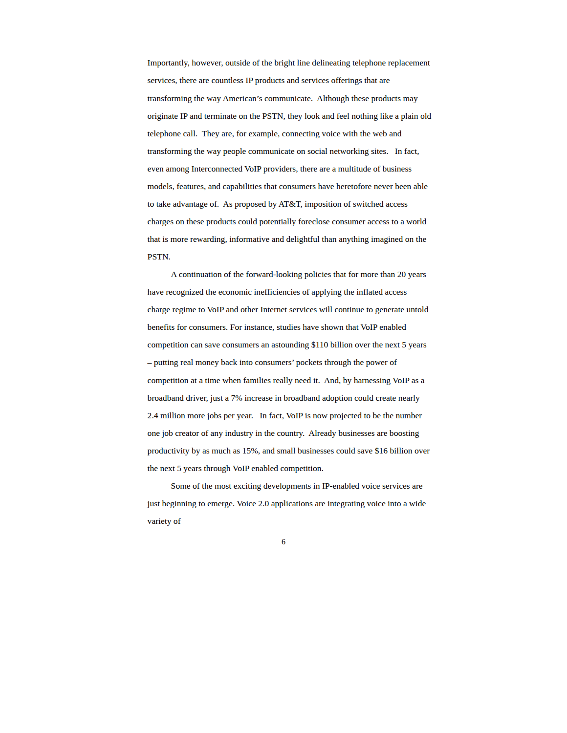Importantly, however, outside of the bright line delineating telephone replacement services, there are countless IP products and services offerings that are transforming the way American’s communicate. Although these products may originate IP and terminate on the PSTN, they look and feel nothing like a plain old telephone call. They are, for example, connecting voice with the web and transforming the way people communicate on social networking sites. In fact, even among Interconnected VoIP providers, there are a multitude of business models, features, and capabilities that consumers have heretofore never been able to take advantage of. As proposed by AT&T, imposition of switched access charges on these products could potentially foreclose consumer access to a world that is more rewarding, informative and delightful than anything imagined on the PSTN.
A continuation of the forward-looking policies that for more than 20 years have recognized the economic inefficiencies of applying the inflated access charge regime to VoIP and other Internet services will continue to generate untold benefits for consumers. For instance, studies have shown that VoIP enabled competition can save consumers an astounding $110 billion over the next 5 years – putting real money back into consumers’ pockets through the power of competition at a time when families really need it. And, by harnessing VoIP as a broadband driver, just a 7% increase in broadband adoption could create nearly 2.4 million more jobs per year. In fact, VoIP is now projected to be the number one job creator of any industry in the country. Already businesses are boosting productivity by as much as 15%, and small businesses could save $16 billion over the next 5 years through VoIP enabled competition.
Some of the most exciting developments in IP-enabled voice services are just beginning to emerge. Voice 2.0 applications are integrating voice into a wide variety of
6